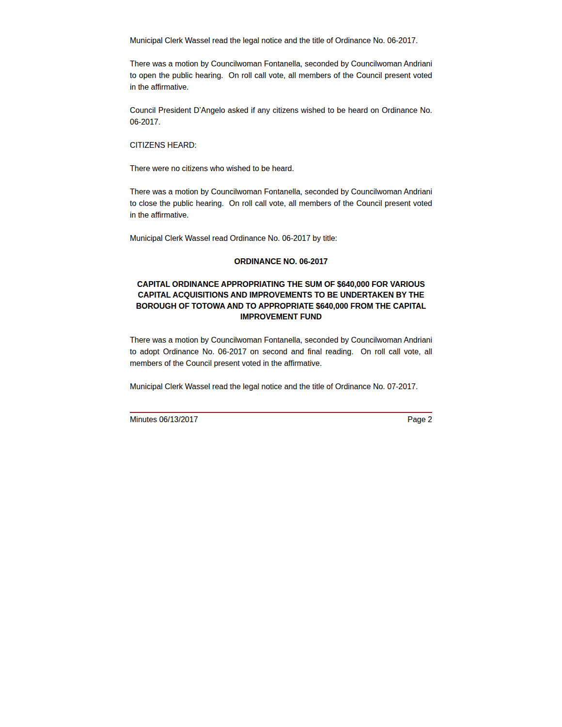Municipal Clerk Wassel read the legal notice and the title of Ordinance No. 06-2017.
There was a motion by Councilwoman Fontanella, seconded by Councilwoman Andriani to open the public hearing. On roll call vote, all members of the Council present voted in the affirmative.
Council President D’Angelo asked if any citizens wished to be heard on Ordinance No. 06-2017.
CITIZENS HEARD:
There were no citizens who wished to be heard.
There was a motion by Councilwoman Fontanella, seconded by Councilwoman Andriani to close the public hearing. On roll call vote, all members of the Council present voted in the affirmative.
Municipal Clerk Wassel read Ordinance No. 06-2017 by title:
ORDINANCE NO. 06-2017
CAPITAL ORDINANCE APPROPRIATING THE SUM OF $640,000 FOR VARIOUS CAPITAL ACQUISITIONS AND IMPROVEMENTS TO BE UNDERTAKEN BY THE BOROUGH OF TOTOWA AND TO APPROPRIATE $640,000 FROM THE CAPITAL IMPROVEMENT FUND
There was a motion by Councilwoman Fontanella, seconded by Councilwoman Andriani to adopt Ordinance No. 06-2017 on second and final reading. On roll call vote, all members of the Council present voted in the affirmative.
Municipal Clerk Wassel read the legal notice and the title of Ordinance No. 07-2017.
Minutes 06/13/2017 Page 2